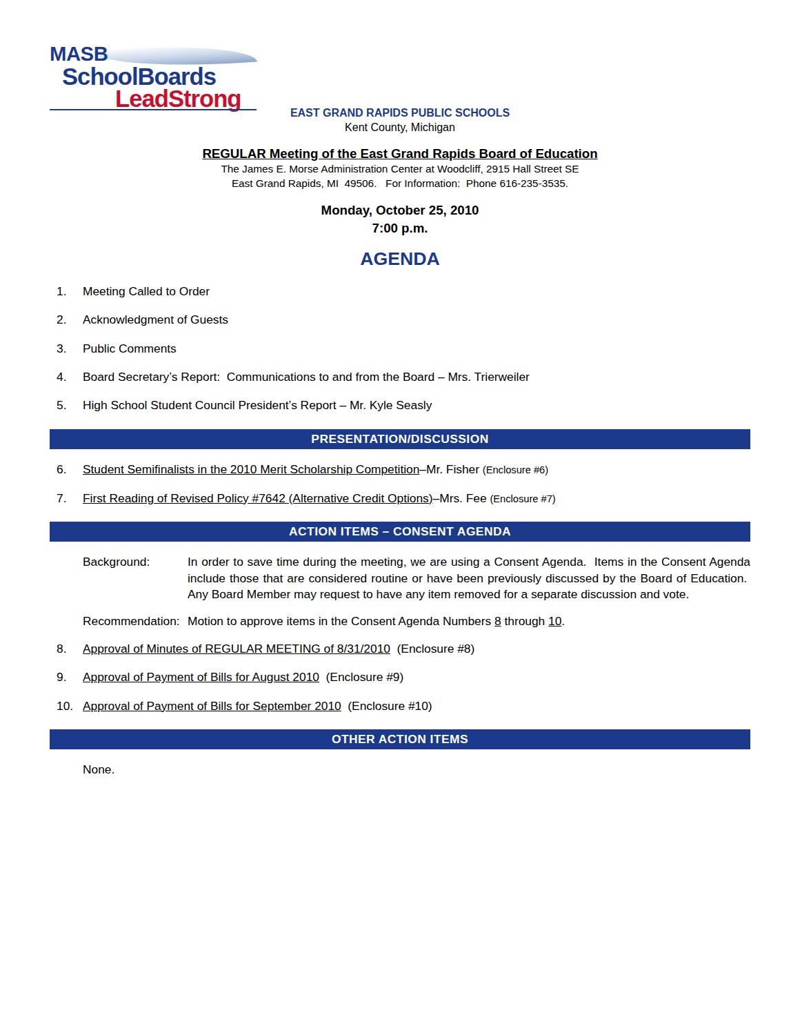MASB
SchoolBoards
LeadStrong
EAST GRAND RAPIDS PUBLIC SCHOOLS
Kent County, Michigan
REGULAR Meeting of the East Grand Rapids Board of Education
The James E. Morse Administration Center at Woodcliff, 2915 Hall Street SE
East Grand Rapids, MI 49506. For Information: Phone 616-235-3535.
Monday, October 25, 2010
7:00 p.m.
AGENDA
1. Meeting Called to Order
2. Acknowledgment of Guests
3. Public Comments
4. Board Secretary’s Report: Communications to and from the Board – Mrs. Trierweiler
5. High School Student Council President’s Report – Mr. Kyle Seasly
PRESENTATION/DISCUSSION
6. Student Semifinalists in the 2010 Merit Scholarship Competition–Mr. Fisher (Enclosure #6)
7. First Reading of Revised Policy #7642 (Alternative Credit Options)–Mrs. Fee (Enclosure #7)
ACTION ITEMS – CONSENT AGENDA
Background:
In order to save time during the meeting, we are using a Consent Agenda. Items in the Consent Agenda include those that are considered routine or have been previously discussed by the Board of Education. Any Board Member may request to have any item removed for a separate discussion and vote.
Recommendation:
Motion to approve items in the Consent Agenda Numbers 8 through 10.
8. Approval of Minutes of REGULAR MEETING of 8/31/2010 (Enclosure #8)
9. Approval of Payment of Bills for August 2010 (Enclosure #9)
10. Approval of Payment of Bills for September 2010 (Enclosure #10)
OTHER ACTION ITEMS
None.